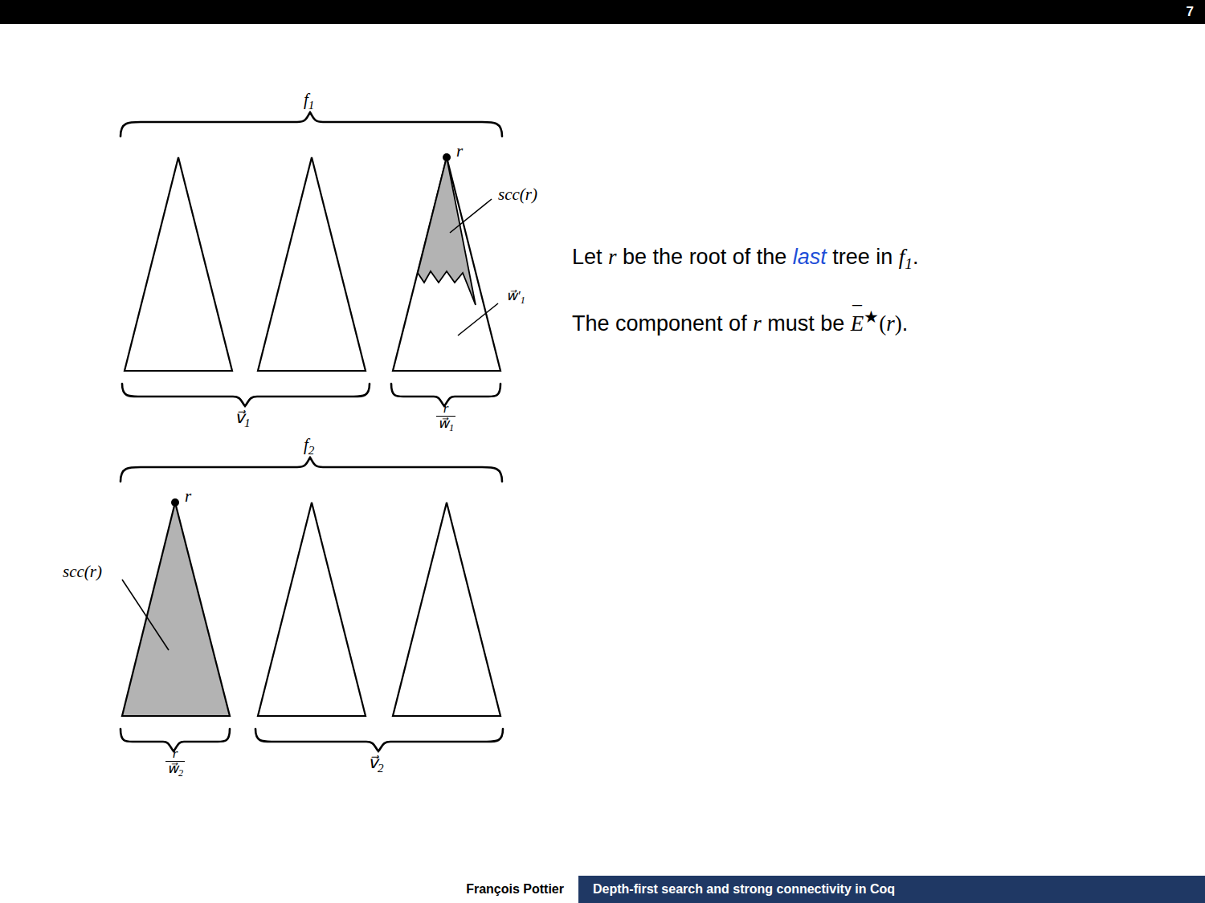7
f1 r scc(r) w⃗′1 v⃗1 r w⃗1 f2 r scc(r) r w⃗2 v⃗2
Let r be the root of the last tree in f1.
The component of r must be ̅E★(r).
François Pottier
Depth-first search and strong connectivity in Coq